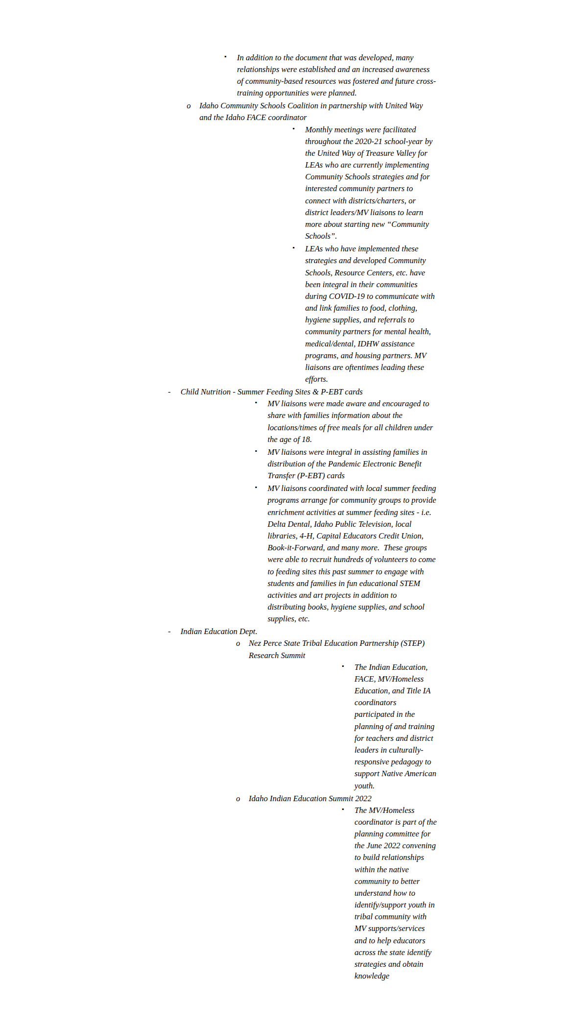▪ In addition to the document that was developed, many relationships were established and an increased awareness of community-based resources was fostered and future cross-training opportunities were planned.
o Idaho Community Schools Coalition in partnership with United Way and the Idaho FACE coordinator
▪ Monthly meetings were facilitated throughout the 2020-21 school-year by the United Way of Treasure Valley for LEAs who are currently implementing Community Schools strategies and for interested community partners to connect with districts/charters, or district leaders/MV liaisons to learn more about starting new “Community Schools”.
▪ LEAs who have implemented these strategies and developed Community Schools, Resource Centers, etc. have been integral in their communities during COVID-19 to communicate with and link families to food, clothing, hygiene supplies, and referrals to community partners for mental health, medical/dental, IDHW assistance programs, and housing partners. MV liaisons are oftentimes leading these efforts.
- Child Nutrition - Summer Feeding Sites & P-EBT cards
▪ MV liaisons were made aware and encouraged to share with families information about the locations/times of free meals for all children under the age of 18.
▪ MV liaisons were integral in assisting families in distribution of the Pandemic Electronic Benefit Transfer (P-EBT) cards
▪ MV liaisons coordinated with local summer feeding programs arrange for community groups to provide enrichment activities at summer feeding sites - i.e. Delta Dental, Idaho Public Television, local libraries, 4-H, Capital Educators Credit Union, Book-it-Forward, and many more. These groups were able to recruit hundreds of volunteers to come to feeding sites this past summer to engage with students and families in fun educational STEM activities and art projects in addition to distributing books, hygiene supplies, and school supplies, etc.
- Indian Education Dept.
o Nez Perce State Tribal Education Partnership (STEP) Research Summit
▪ The Indian Education, FACE, MV/Homeless Education, and Title IA coordinators participated in the planning of and training for teachers and district leaders in culturally-responsive pedagogy to support Native American youth.
o Idaho Indian Education Summit 2022
▪ The MV/Homeless coordinator is part of the planning committee for the June 2022 convening to build relationships within the native community to better understand how to identify/support youth in tribal community with MV supports/services and to help educators across the state identify strategies and obtain knowledge